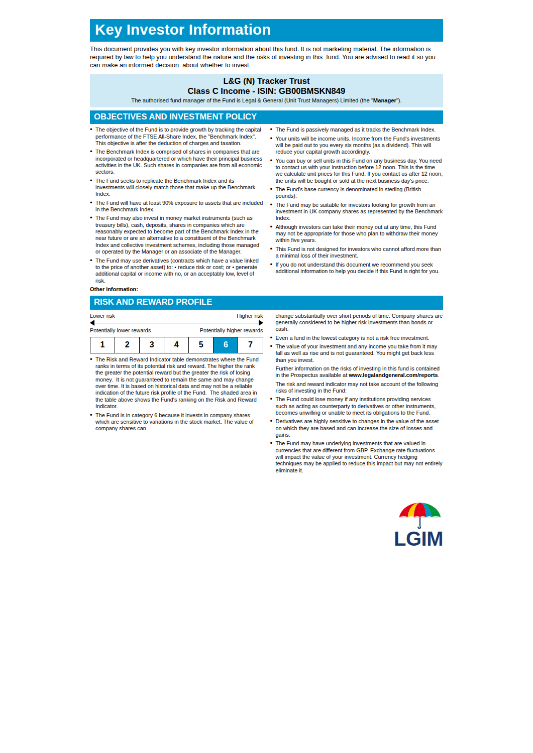Key Investor Information
This document provides you with key investor information about this fund. It is not marketing material. The information is required by law to help you understand the nature and the risks of investing in this fund. You are advised to read it so you can make an informed decision about whether to invest.
L&G (N) Tracker Trust
Class C Income - ISIN: GB00BMSKN849
The authorised fund manager of the Fund is Legal & General (Unit Trust Managers) Limited (the "Manager").
OBJECTIVES AND INVESTMENT POLICY
The objective of the Fund is to provide growth by tracking the capital performance of the FTSE All-Share Index, the "Benchmark Index". This objective is after the deduction of charges and taxation.
The Benchmark Index is comprised of shares in companies that are incorporated or headquartered or which have their principal business activities in the UK. Such shares in companies are from all economic sectors.
The Fund seeks to replicate the Benchmark Index and its investments will closely match those that make up the Benchmark Index.
The Fund will have at least 90% exposure to assets that are included in the Benchmark Index.
The Fund may also invest in money market instruments (such as treasury bills), cash, deposits, shares in companies which are reasonably expected to become part of the Benchmark Index in the near future or are an alternative to a constituent of the Benchmark Index and collective investment schemes, including those managed or operated by the Manager or an associate of the Manager.
The Fund may use derivatives (contracts which have a value linked to the price of another asset) to: • reduce risk or cost; or • generate additional capital or income with no, or an acceptably low, level of risk.
Other information:
The Fund is passively managed as it tracks the Benchmark Index.
Your units will be income units. Income from the Fund's investments will be paid out to you every six months (as a dividend). This will reduce your capital growth accordingly.
You can buy or sell units in this Fund on any business day. You need to contact us with your instruction before 12 noon. This is the time we calculate unit prices for this Fund. If you contact us after 12 noon, the units will be bought or sold at the next business day's price.
The Fund's base currency is denominated in sterling (British pounds).
The Fund may be suitable for investors looking for growth from an investment in UK company shares as represented by the Benchmark Index.
Although investors can take their money out at any time, this Fund may not be appropriate for those who plan to withdraw their money within five years.
This Fund is not designed for investors who cannot afford more than a minimal loss of their investment.
If you do not understand this document we recommend you seek additional information to help you decide if this Fund is right for you.
RISK AND REWARD PROFILE
Lower risk Higher risk
Potentially lower rewards Potentially higher rewards
| 1 | 2 | 3 | 4 | 5 | 6 | 7 |
The Risk and Reward Indicator table demonstrates where the Fund ranks in terms of its potential risk and reward. The higher the rank the greater the potential reward but the greater the risk of losing money. It is not guaranteed to remain the same and may change over time. It is based on historical data and may not be a reliable indication of the future risk profile of the Fund. The shaded area in the table above shows the Fund's ranking on the Risk and Reward Indicator.
The Fund is in category 6 because it invests in company shares which are sensitive to variations in the stock market. The value of company shares can
change substantially over short periods of time. Company shares are generally considered to be higher risk investments than bonds or cash.
Even a fund in the lowest category is not a risk free investment.
The value of your investment and any income you take from it may fall as well as rise and is not guaranteed. You might get back less than you invest.
Further information on the risks of investing in this fund is contained in the Prospectus available at www.legalandgeneral.com/reports.
The risk and reward indicator may not take account of the following risks of investing in the Fund:
The Fund could lose money if any institutions providing services such as acting as counterparty to derivatives or other instruments, becomes unwilling or unable to meet its obligations to the Fund.
Derivatives are highly sensitive to changes in the value of the asset on which they are based and can increase the size of losses and gains.
The Fund may have underlying investments that are valued in currencies that are different from GBP. Exchange rate fluctuations will impact the value of your investment. Currency hedging techniques may be applied to reduce this impact but may not entirely eliminate it.
LGIM